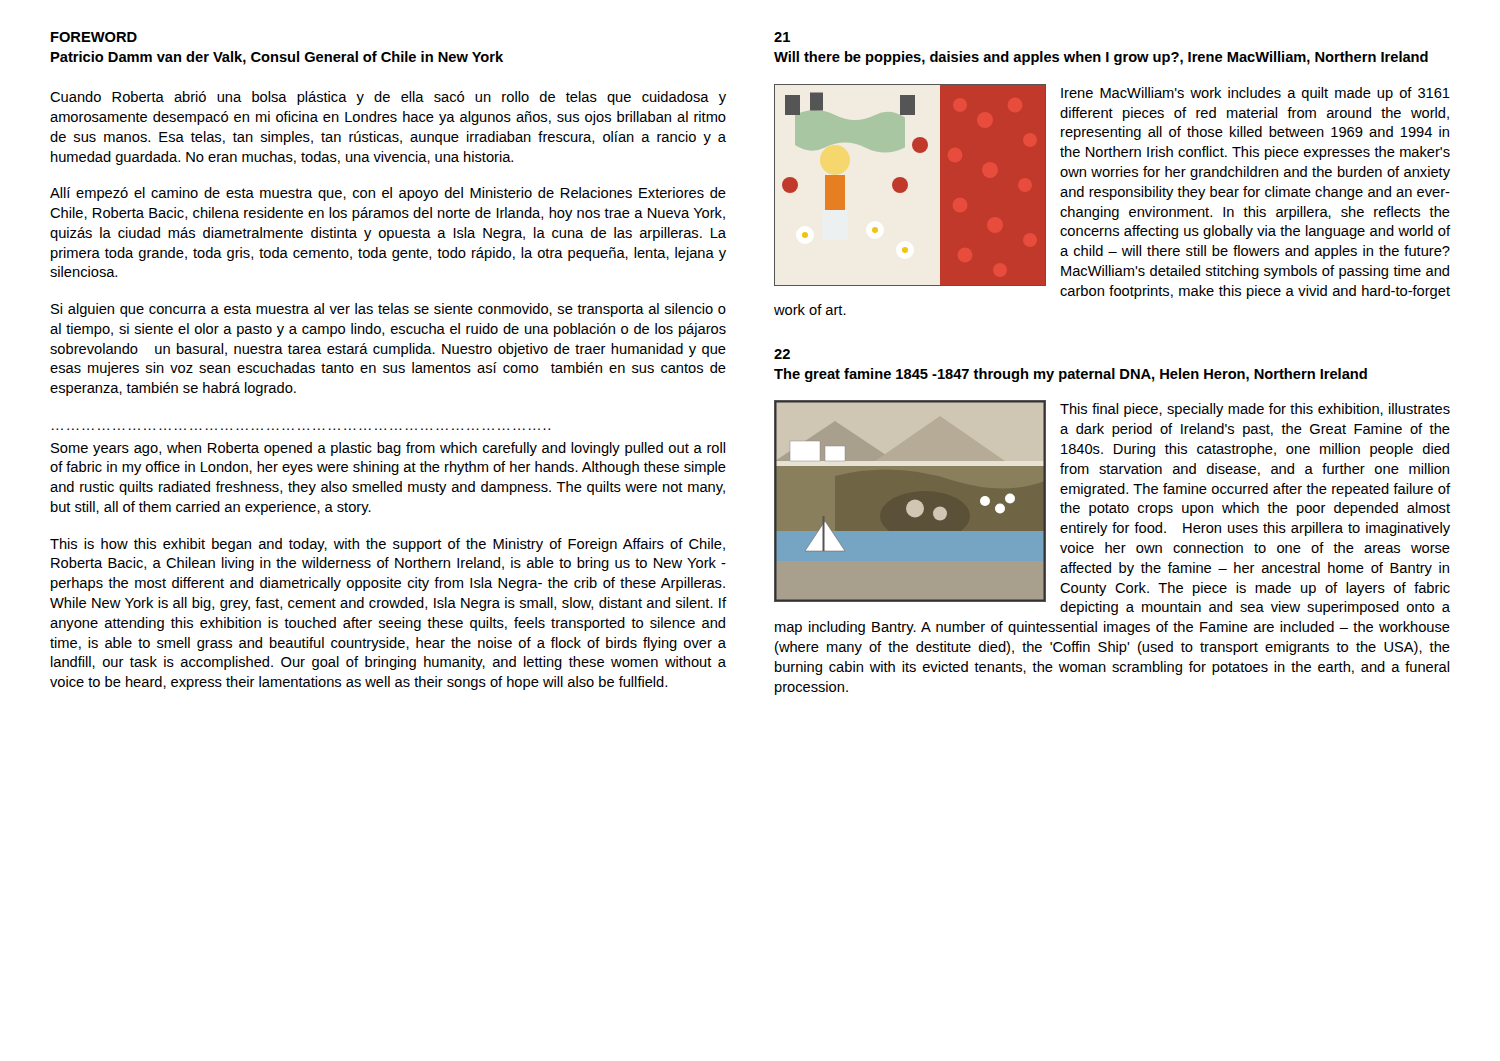FOREWORD
Patricio Damm van der Valk, Consul General of Chile in New York
Cuando Roberta abrió una bolsa plástica y de ella sacó un rollo de telas que cuidadosa y amorosamente desempacó en mi oficina en Londres hace ya algunos años, sus ojos brillaban al ritmo de sus manos. Esa telas, tan simples, tan rústicas, aunque irradiaban frescura, olían a rancio y a humedad guardada. No eran muchas, todas, una vivencia, una historia.
Allí empezó el camino de esta muestra que, con el apoyo del Ministerio de Relaciones Exteriores de Chile, Roberta Bacic, chilena residente en los páramos del norte de Irlanda, hoy nos trae a Nueva York, quizás la ciudad más diametralmente distinta y opuesta a Isla Negra, la cuna de las arpilleras. La primera toda grande, toda gris, toda cemento, toda gente, todo rápido, la otra pequeña, lenta, lejana y silenciosa.
Si alguien que concurra a esta muestra al ver las telas se siente conmovido, se transporta al silencio o al tiempo, si siente el olor a pasto y a campo lindo, escucha el ruido de una población o de los pájaros sobrevolando un basural, nuestra tarea estará cumplida. Nuestro objetivo de traer humanidad y que esas mujeres sin voz sean escuchadas tanto en sus lamentos así como también en sus cantos de esperanza, también se habrá logrado.
……………………………………………………………………………………..
Some years ago, when Roberta opened a plastic bag from which carefully and lovingly pulled out a roll of fabric in my office in London, her eyes were shining at the rhythm of her hands. Although these simple and rustic quilts radiated freshness, they also smelled musty and dampness. The quilts were not many, but still, all of them carried an experience, a story.
This is how this exhibit began and today, with the support of the Ministry of Foreign Affairs of Chile, Roberta Bacic, a Chilean living in the wilderness of Northern Ireland, is able to bring us to New York - perhaps the most different and diametrically opposite city from Isla Negra- the crib of these Arpilleras. While New York is all big, grey, fast, cement and crowded, Isla Negra is small, slow, distant and silent. If anyone attending this exhibition is touched after seeing these quilts, feels transported to silence and time, is able to smell grass and beautiful countryside, hear the noise of a flock of birds flying over a landfill, our task is accomplished. Our goal of bringing humanity, and letting these women without a voice to be heard, express their lamentations as well as their songs of hope will also be fullfield.
21
Will there be poppies, daisies and apples when I grow up?, Irene MacWilliam, Northern Ireland
Irene MacWilliam's work includes a quilt made up of 3161 different pieces of red material from around the world, representing all of those killed between 1969 and 1994 in the Northern Irish conflict. This piece expresses the maker's own worries for her grandchildren and the burden of anxiety and responsibility they bear for climate change and an ever-changing environment. In this arpillera, she reflects the concerns affecting us globally via the language and world of a child – will there still be flowers and apples in the future? MacWilliam's detailed stitching symbols of passing time and carbon footprints, make this piece a vivid and hard-to-forget work of art.
22
The great famine 1845 -1847 through my paternal DNA, Helen Heron, Northern Ireland
This final piece, specially made for this exhibition, illustrates a dark period of Ireland's past, the Great Famine of the 1840s. During this catastrophe, one million people died from starvation and disease, and a further one million emigrated. The famine occurred after the repeated failure of the potato crops upon which the poor depended almost entirely for food. Heron uses this arpillera to imaginatively voice her own connection to one of the areas worse affected by the famine – her ancestral home of Bantry in County Cork. The piece is made up of layers of fabric depicting a mountain and sea view superimposed onto a map including Bantry. A number of quintessential images of the Famine are included – the workhouse (where many of the destitute died), the 'Coffin Ship' (used to transport emigrants to the USA), the burning cabin with its evicted tenants, the woman scrambling for potatoes in the earth, and a funeral procession.